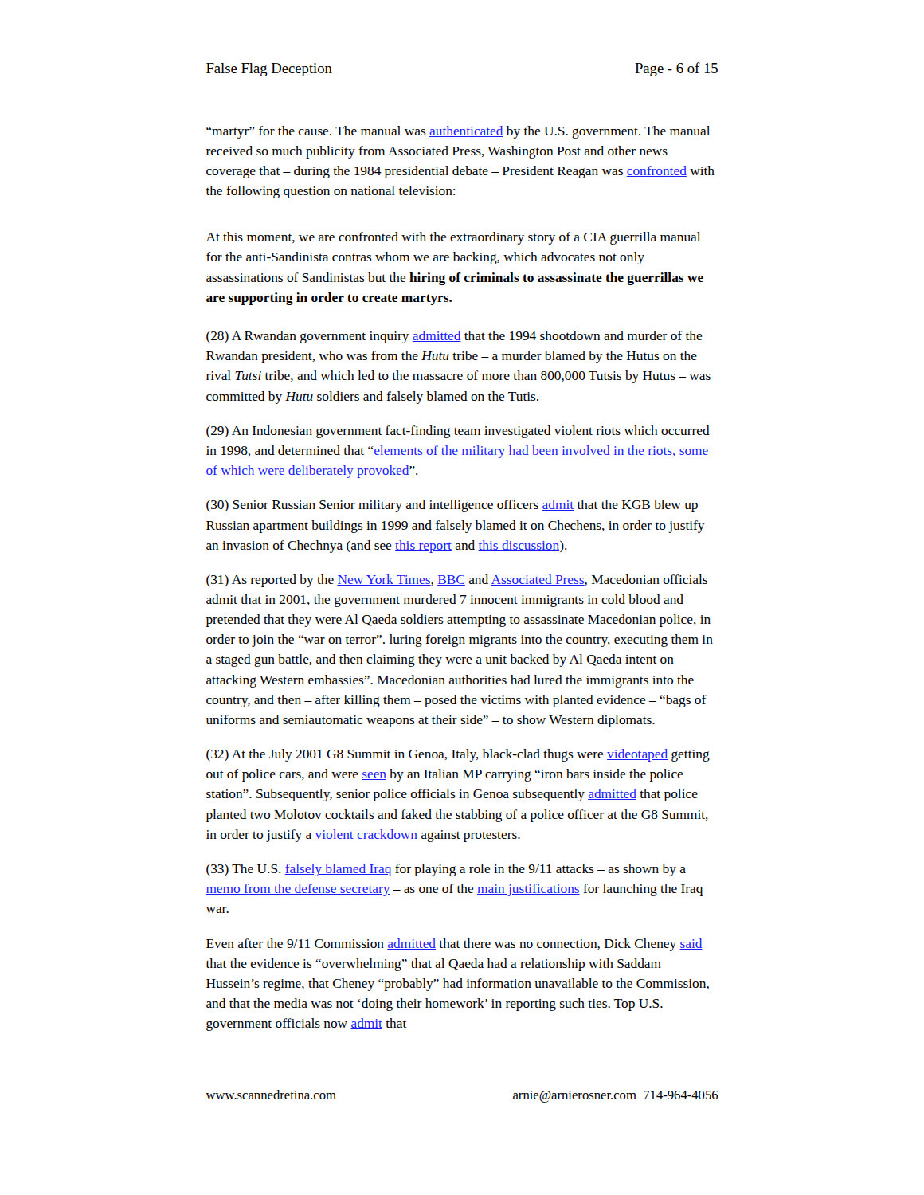False Flag Deception
Page - 6 of 15
“martyr” for the cause. The manual was authenticated by the U.S. government. The manual received so much publicity from Associated Press, Washington Post and other news coverage that – during the 1984 presidential debate – President Reagan was confronted with the following question on national television:
At this moment, we are confronted with the extraordinary story of a CIA guerrilla manual for the anti-Sandinista contras whom we are backing, which advocates not only assassinations of Sandinistas but the hiring of criminals to assassinate the guerrillas we are supporting in order to create martyrs.
(28) A Rwandan government inquiry admitted that the 1994 shootdown and murder of the Rwandan president, who was from the Hutu tribe – a murder blamed by the Hutus on the rival Tutsi tribe, and which led to the massacre of more than 800,000 Tutsis by Hutus – was committed by Hutu soldiers and falsely blamed on the Tutis.
(29) An Indonesian government fact-finding team investigated violent riots which occurred in 1998, and determined that “elements of the military had been involved in the riots, some of which were deliberately provoked”.
(30) Senior Russian Senior military and intelligence officers admit that the KGB blew up Russian apartment buildings in 1999 and falsely blamed it on Chechens, in order to justify an invasion of Chechnya (and see this report and this discussion).
(31) As reported by the New York Times, BBC and Associated Press, Macedonian officials admit that in 2001, the government murdered 7 innocent immigrants in cold blood and pretended that they were Al Qaeda soldiers attempting to assassinate Macedonian police, in order to join the “war on terror”. luring foreign migrants into the country, executing them in a staged gun battle, and then claiming they were a unit backed by Al Qaeda intent on attacking Western embassies”. Macedonian authorities had lured the immigrants into the country, and then – after killing them – posed the victims with planted evidence – “bags of uniforms and semiautomatic weapons at their side” – to show Western diplomats.
(32) At the July 2001 G8 Summit in Genoa, Italy, black-clad thugs were videotaped getting out of police cars, and were seen by an Italian MP carrying “iron bars inside the police station”. Subsequently, senior police officials in Genoa subsequently admitted that police planted two Molotov cocktails and faked the stabbing of a police officer at the G8 Summit, in order to justify a violent crackdown against protesters.
(33) The U.S. falsely blamed Iraq for playing a role in the 9/11 attacks – as shown by a memo from the defense secretary – as one of the main justifications for launching the Iraq war.
Even after the 9/11 Commission admitted that there was no connection, Dick Cheney said that the evidence is “overwhelming” that al Qaeda had a relationship with Saddam Hussein’s regime, that Cheney “probably” had information unavailable to the Commission, and that the media was not ‘doing their homework’ in reporting such ties. Top U.S. government officials now admit that
www.scannedretina.com
arnie@arnierosner.com 714-964-4056